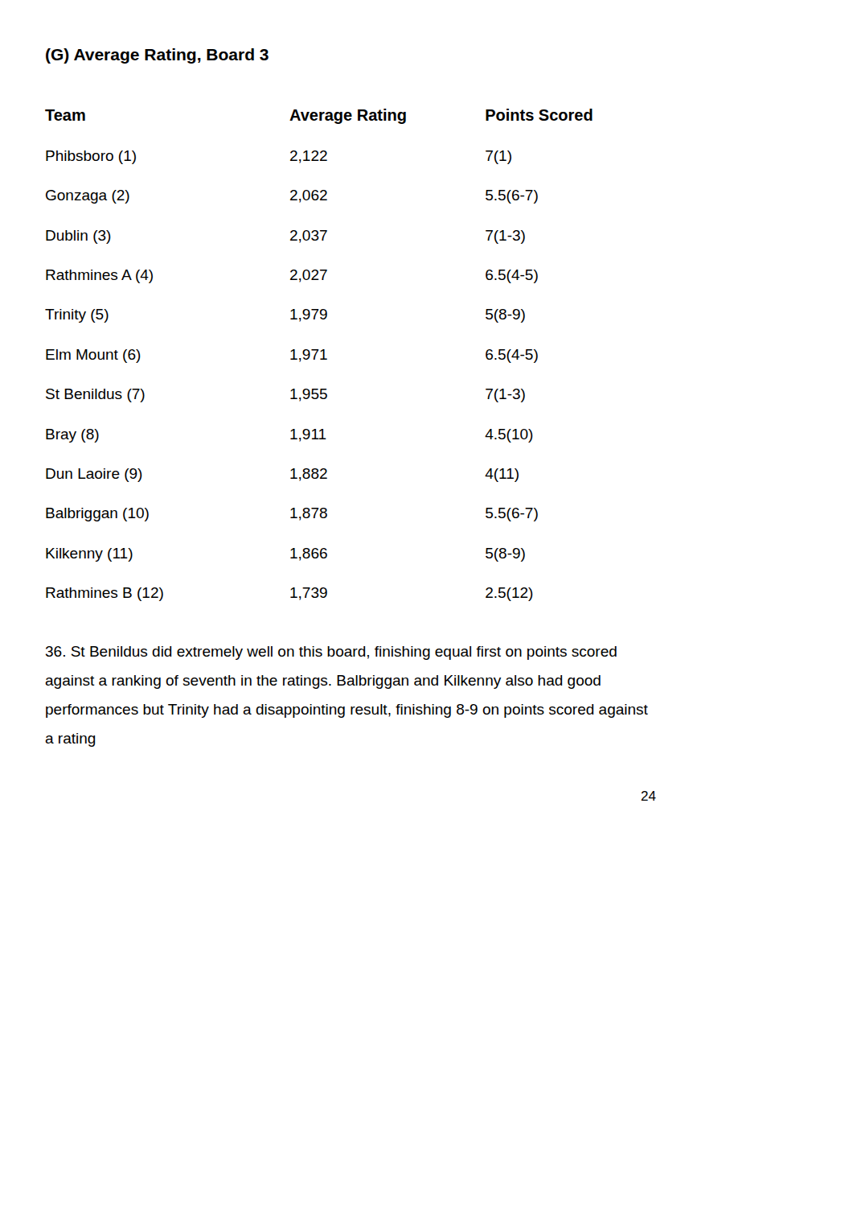(G) Average Rating, Board 3
| Team | Average Rating | Points Scored |
| --- | --- | --- |
| Phibsboro (1) | 2,122 | 7(1) |
| Gonzaga (2) | 2,062 | 5.5(6-7) |
| Dublin (3) | 2,037 | 7(1-3) |
| Rathmines A (4) | 2,027 | 6.5(4-5) |
| Trinity (5) | 1,979 | 5(8-9) |
| Elm Mount (6) | 1,971 | 6.5(4-5) |
| St Benildus (7) | 1,955 | 7(1-3) |
| Bray (8) | 1,911 | 4.5(10) |
| Dun Laoire (9) | 1,882 | 4(11) |
| Balbriggan (10) | 1,878 | 5.5(6-7) |
| Kilkenny (11) | 1,866 | 5(8-9) |
| Rathmines B (12) | 1,739 | 2.5(12) |
36. St Benildus did extremely well on this board, finishing equal first on points scored against a ranking of seventh in the ratings. Balbriggan and Kilkenny also had good performances but Trinity had a disappointing result, finishing 8-9 on points scored against a rating
24